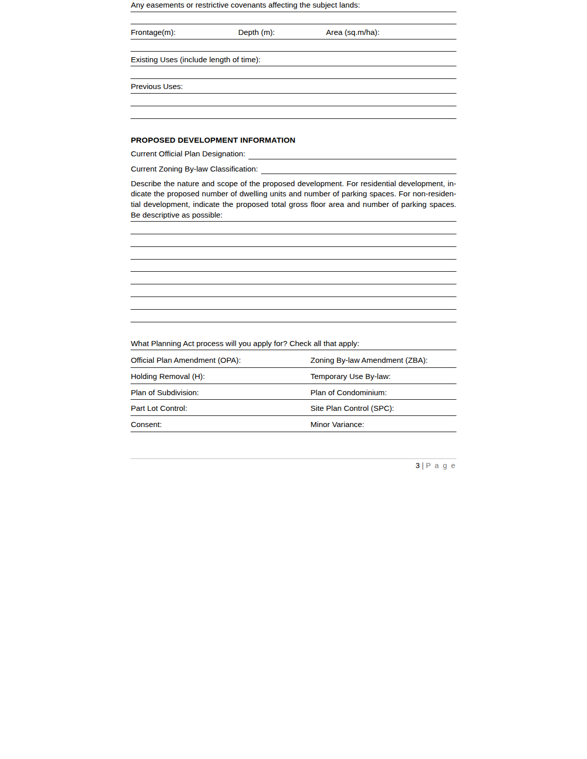Any easements or restrictive covenants affecting the subject lands:
Frontage(m):
Depth (m):
Area (sq.m/ha):
Existing Uses (include length of time):
Previous Uses:
PROPOSED DEVELOPMENT INFORMATION
Current Official Plan Designation:
Current Zoning By-law Classification:
Describe the nature and scope of the proposed development. For residential development, indicate the proposed number of dwelling units and number of parking spaces. For non-residential development, indicate the proposed total gross floor area and number of parking spaces. Be descriptive as possible:
What Planning Act process will you apply for? Check all that apply:
| Official Plan Amendment (OPA): | Zoning By-law Amendment (ZBA): |
| Holding Removal (H): | Temporary Use By-law: |
| Plan of Subdivision: | Plan of Condominium: |
| Part Lot Control: | Site Plan Control (SPC): |
| Consent: | Minor Variance: |
3 | P a g e